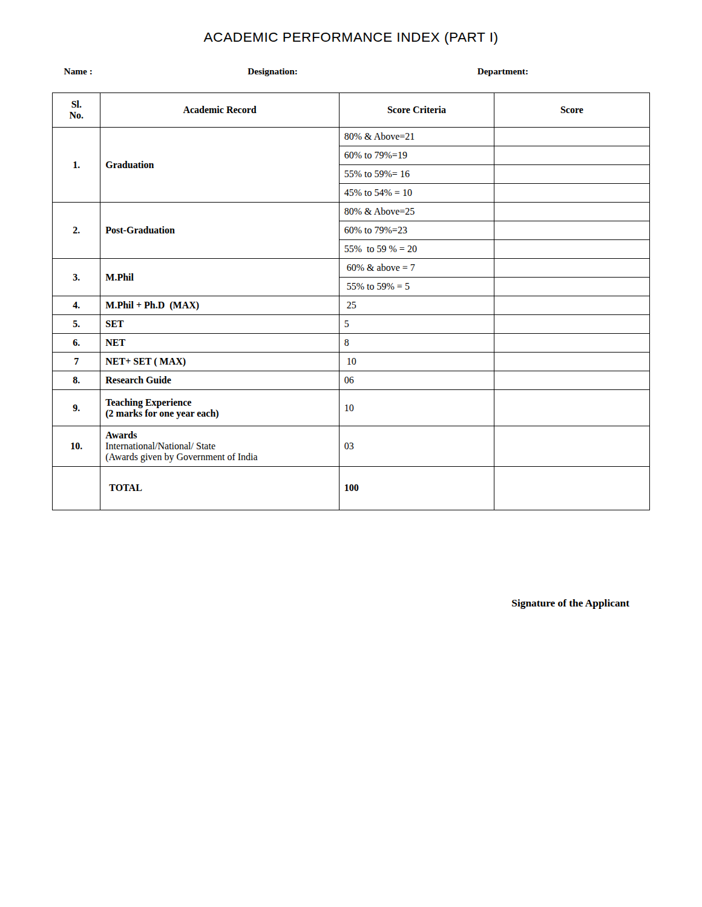ACADEMIC PERFORMANCE INDEX (PART I)
Name : Designation: Department:
| Sl. No. | Academic Record | Score Criteria | Score |
| --- | --- | --- | --- |
| 1. | Graduation | 80% & Above=21 | |
| 60% to 79%=19 | |
| 55% to 59%= 16 | |
| 45% to 54% = 10 | |
| 2. | Post-Graduation | 80% & Above=25 | |
| 60% to 79%=23 | |
| 55% to 59 % = 20 | |
| 3. | M.Phil | 60% & above = 7 | |
| 55% to 59% = 5 | |
| 4. | M.Phil + Ph.D (MAX) | 25 | |
| 5. | SET | 5 | |
| 6. | NET | 8 | |
| 7 | NET+ SET ( MAX) | 10 | |
| 8. | Research Guide | 06 | |
| 9. | Teaching Experience (2 marks for one year each) | 10 | |
| 10. | Awards International/National/ State (Awards given by Government of India | 03 | |
| | TOTAL | 100 | |
Signature of the Applicant